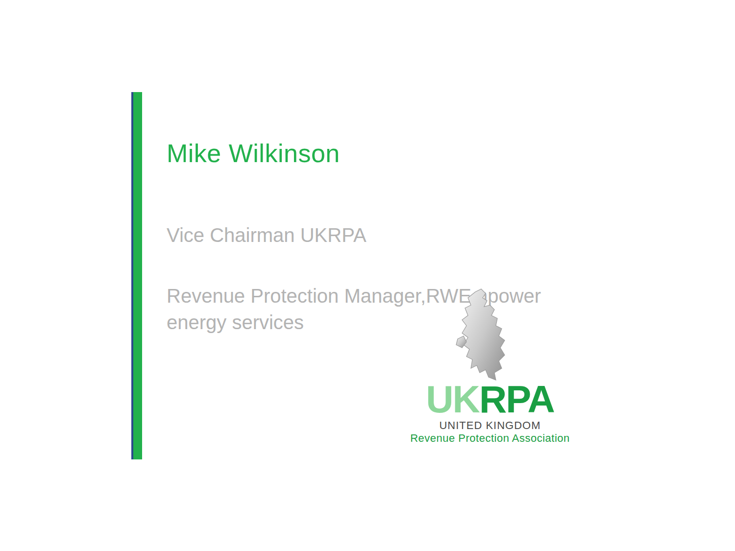Mike Wilkinson
Vice Chairman UKRPA
Revenue Protection Manager,RWE npower energy services
UK RPA
UNITED KINGDOM
Revenue Protection Association